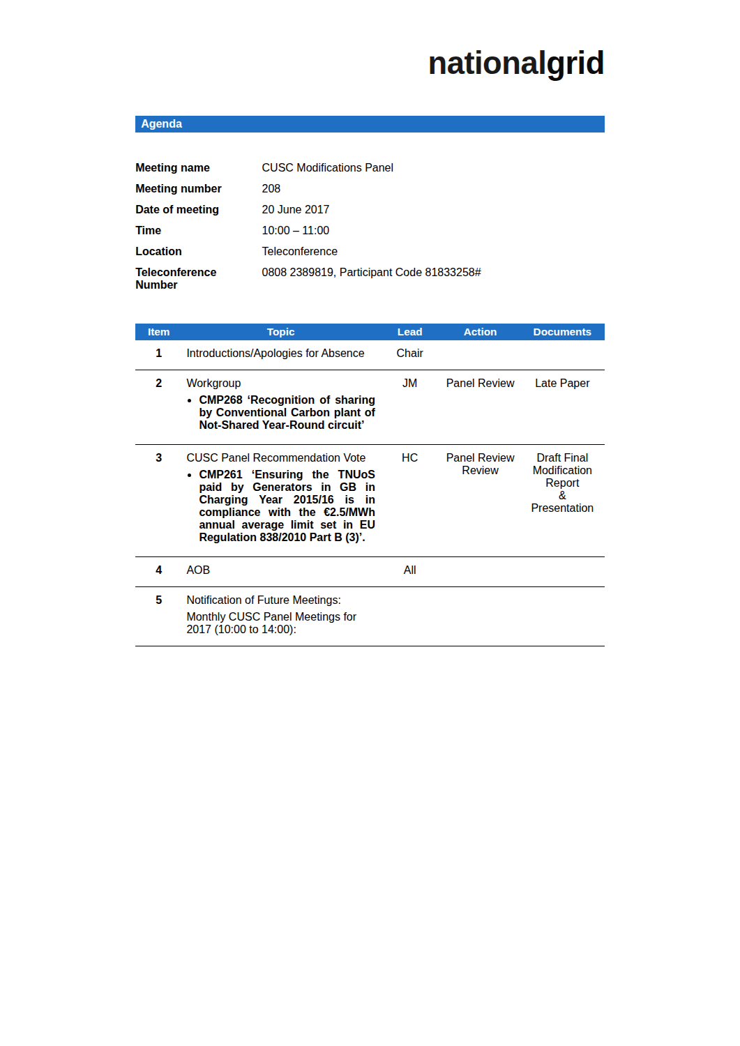nationalgrid
Agenda
| Meeting name | CUSC Modifications Panel |
| Meeting number | 208 |
| Date of meeting | 20 June 2017 |
| Time | 10:00 – 11:00 |
| Location | Teleconference |
| Teleconference Number | 0808 2389819, Participant Code 81833258# |
| Item | Topic | Lead | Action | Documents |
| --- | --- | --- | --- | --- |
| 1 | Introductions/Apologies for Absence | Chair | | |
| 2 | Workgroup CMP268 ‘Recognition of sharing by Conventional Carbon plant of Not-Shared Year-Round circuit’ | JM | Panel Review | Late Paper |
| 3 | CUSC Panel Recommendation Vote CMP261 ‘Ensuring the TNUoS paid by Generators in GB in Charging Year 2015/16 is in compliance with the €2.5/MWh annual average limit set in EU Regulation 838/2010 Part B (3)’. | HC | Panel Review Review | Draft Final Modification Report & Presentation |
| 4 | AOB | All | | |
| 5 | Notification of Future Meetings: Monthly CUSC Panel Meetings for 2017 (10:00 to 14:00): | | | |